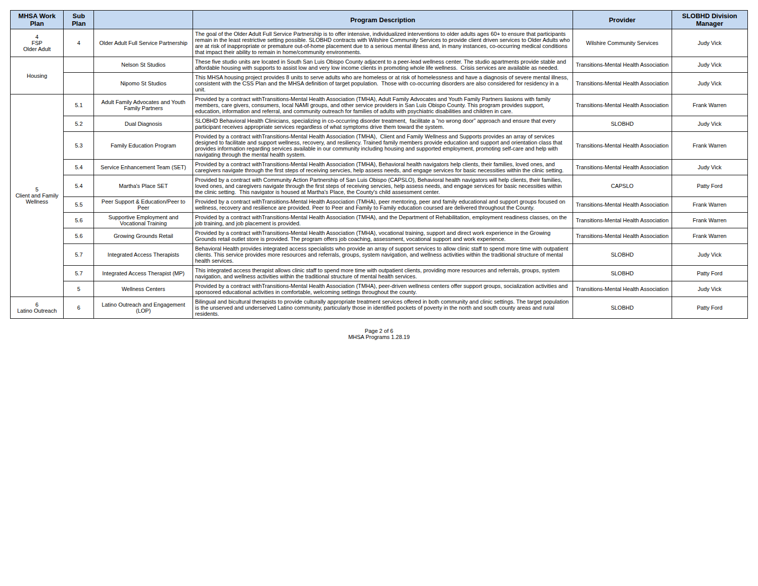| MHSA Work Plan | Sub Plan | | Program Description | Provider | SLOBHD Division Manager |
| --- | --- | --- | --- | --- | --- |
| 4 FSP Older Adult | 4 | Older Adult Full Service Partnership | The goal of the Older Adult Full Service Partnership is to offer intensive, individualized interventions to older adults ages 60+ to ensure that participants remain in the least restrictive setting possible. SLOBHD contracts with Wilshire Community Services to provide client driven services to Older Adults who are at risk of inappropriate or premature out-of-home placement due to a serious mental illness and, in many instances, co-occurring medical conditions that impact their ability to remain in home/community environments. | Wilshire Community Services | Judy Vick |
| Housing | | Nelson St Studios | These five studio units are located in South San Luis Obispo County adjacent to a peer-lead wellness center. The studio apartments provide stable and affordable housing with supports to assist low and very low income clients in promoting whole life wellness. Crisis services are available as needed. | Transitions-Mental Health Association | Judy Vick |
| | Nipomo St Studios | This MHSA housing project provides 8 units to serve adults who are homeless or at risk of homelessness and have a diagnosis of severe mental illness, consistent with the CSS Plan and the MHSA definition of target population. Those with co-occurring disorders are also considered for residency in a unit. | Transitions-Mental Health Association | Judy Vick |
| 5 Client and Family Wellness | 5.1 | Adult Family Advocates and Youth Family Partners | Provided by a contract withTransitions-Mental Health Association (TMHA), Adult Family Advocates and Youth Family Partners liasions with family members, care givers, consumers, local NAMI groups, and other service providers in San Luis Obispo County. This program provides support, education, information and referral, and community outreach for families of adults with psychiatric disabilities and children in care. | Transitions-Mental Health Association | Frank Warren |
| 5.2 | Dual Diagnosis | SLOBHD Behavioral Health Clinicians, specializing in co-occurring disorder treatment, facilitate a “no wrong door” approach and ensure that every participant receives appropriate services regardless of what symptoms drive them toward the system. | SLOBHD | Judy Vick |
| 5.3 | Family Education Program | Provided by a contract withTransitions-Mental Health Association (TMHA), Client and Family Wellness and Supports provides an array of services designed to facilitate and support wellness, recovery, and resiliency. Trained family members provide education and support and orientation class that provides information regarding services available in our community including housing and supported employment, promoting self-care and help with navigating through the mental health system. | Transitions-Mental Health Association | Frank Warren |
| 5.4 | Service Enhancement Team (SET) | Provided by a contract withTransitions-Mental Health Association (TMHA), Behavioral health navigators help clients, their families, loved ones, and caregivers navigate through the first steps of receiving servcies, help assess needs, and engage services for basic necessities within the clinic setting. | Transitions-Mental Health Association | Judy Vick |
| 5.4 | Martha's Place SET | Provided by a contract with Community Action Partnership of San Luis Obispo (CAPSLO), Behavioral health navigators will help clients, their families, loved ones, and caregivers navigate through the first steps of receiving servcies, help assess needs, and engage services for basic necessities within the clinic setting. This navigator is housed at Martha's Place, the County's child assessment center. | CAPSLO | Patty Ford |
| 5.5 | Peer Support & Education/Peer to Peer | Provided by a contract withTransitions-Mental Health Association (TMHA), peer mentoring, peer and family educational and support groups focused on wellness, recovery and resilience are provided. Peer to Peer and Family to Family education coursed are delivered throughout the County. | Transitions-Mental Health Association | Frank Warren |
| 5.6 | Supportive Employment and Vocational Training | Provided by a contract withTransitions-Mental Health Association (TMHA), and the Department of Rehabilitation, employment readiness classes, on the job training, and job placement is provided. | Transitions-Mental Health Association | Frank Warren |
| 5.6 | Growing Grounds Retail | Provided by a contract withTransitions-Mental Health Association (TMHA), vocational training, support and direct work experience in the Growing Grounds retail outlet store is provided. The program offers job coaching, assessment, vocational support and work experience. | Transitions-Mental Health Association | Frank Warren |
| 5.7 | Integrated Access Therapists | Behavioral Health provides integrated access specialists who provide an array of support services to allow clinic staff to spend more time with outpatient clients. This service provides more resources and referrals, groups, system navigation, and wellness activities within the traditional structure of mental health services. | SLOBHD | Judy Vick |
| 5.7 | Integrated Access Therapist (MP) | This integrated access therapist allows clinic staff to spend more time with outpatient clients, providing more resources and referrals, groups, system navigation, and wellness activities within the traditional structure of mental health services. | SLOBHD | Patty Ford |
| 5 | Wellness Centers | Provided by a contract withTransitions-Mental Health Association (TMHA), peer-driven wellness centers offer support groups, socialization activities and sponsored educational activities in comfortable, welcoming settings throughout the county. | Transitions-Mental Health Association | Judy Vick |
| 6 Latino Outreach | 6 | Latino Outreach and Engagement (LOP) | Bilingual and bicultural therapists to provide culturally appropriate treatment services offered in both community and clinic settings. The target population is the unserved and underserved Latino community, particularly those in identified pockets of poverty in the north and south county areas and rural residents. | SLOBHD | Patty Ford |
Page 2 of 6
MHSA Programs 1.28.19